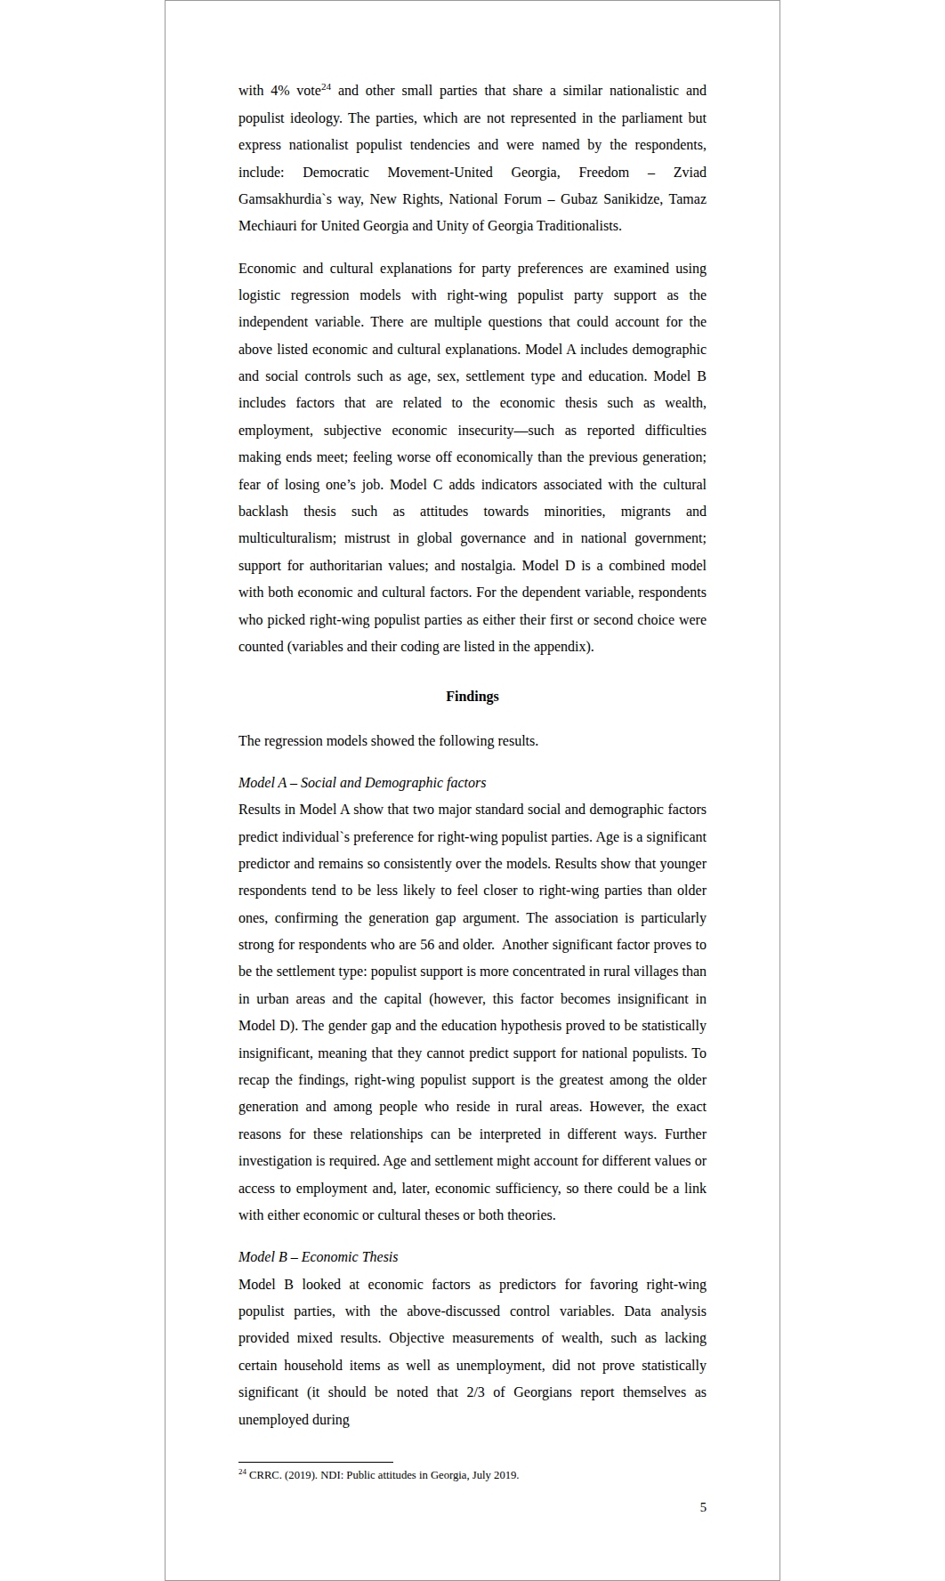with 4% vote24 and other small parties that share a similar nationalistic and populist ideology. The parties, which are not represented in the parliament but express nationalist populist tendencies and were named by the respondents, include: Democratic Movement-United Georgia, Freedom – Zviad Gamsakhurdia`s way, New Rights, National Forum – Gubaz Sanikidze, Tamaz Mechiauri for United Georgia and Unity of Georgia Traditionalists.
Economic and cultural explanations for party preferences are examined using logistic regression models with right-wing populist party support as the independent variable. There are multiple questions that could account for the above listed economic and cultural explanations. Model A includes demographic and social controls such as age, sex, settlement type and education. Model B includes factors that are related to the economic thesis such as wealth, employment, subjective economic insecurity—such as reported difficulties making ends meet; feeling worse off economically than the previous generation; fear of losing one’s job. Model C adds indicators associated with the cultural backlash thesis such as attitudes towards minorities, migrants and multiculturalism; mistrust in global governance and in national government; support for authoritarian values; and nostalgia. Model D is a combined model with both economic and cultural factors. For the dependent variable, respondents who picked right-wing populist parties as either their first or second choice were counted (variables and their coding are listed in the appendix).
Findings
The regression models showed the following results.
Model A – Social and Demographic factors
Results in Model A show that two major standard social and demographic factors predict individual`s preference for right-wing populist parties. Age is a significant predictor and remains so consistently over the models. Results show that younger respondents tend to be less likely to feel closer to right-wing parties than older ones, confirming the generation gap argument. The association is particularly strong for respondents who are 56 and older. Another significant factor proves to be the settlement type: populist support is more concentrated in rural villages than in urban areas and the capital (however, this factor becomes insignificant in Model D). The gender gap and the education hypothesis proved to be statistically insignificant, meaning that they cannot predict support for national populists. To recap the findings, right-wing populist support is the greatest among the older generation and among people who reside in rural areas. However, the exact reasons for these relationships can be interpreted in different ways. Further investigation is required. Age and settlement might account for different values or access to employment and, later, economic sufficiency, so there could be a link with either economic or cultural theses or both theories.
Model B – Economic Thesis
Model B looked at economic factors as predictors for favoring right-wing populist parties, with the above-discussed control variables. Data analysis provided mixed results. Objective measurements of wealth, such as lacking certain household items as well as unemployment, did not prove statistically significant (it should be noted that 2/3 of Georgians report themselves as unemployed during
24 CRRC. (2019). NDI: Public attitudes in Georgia, July 2019.
5